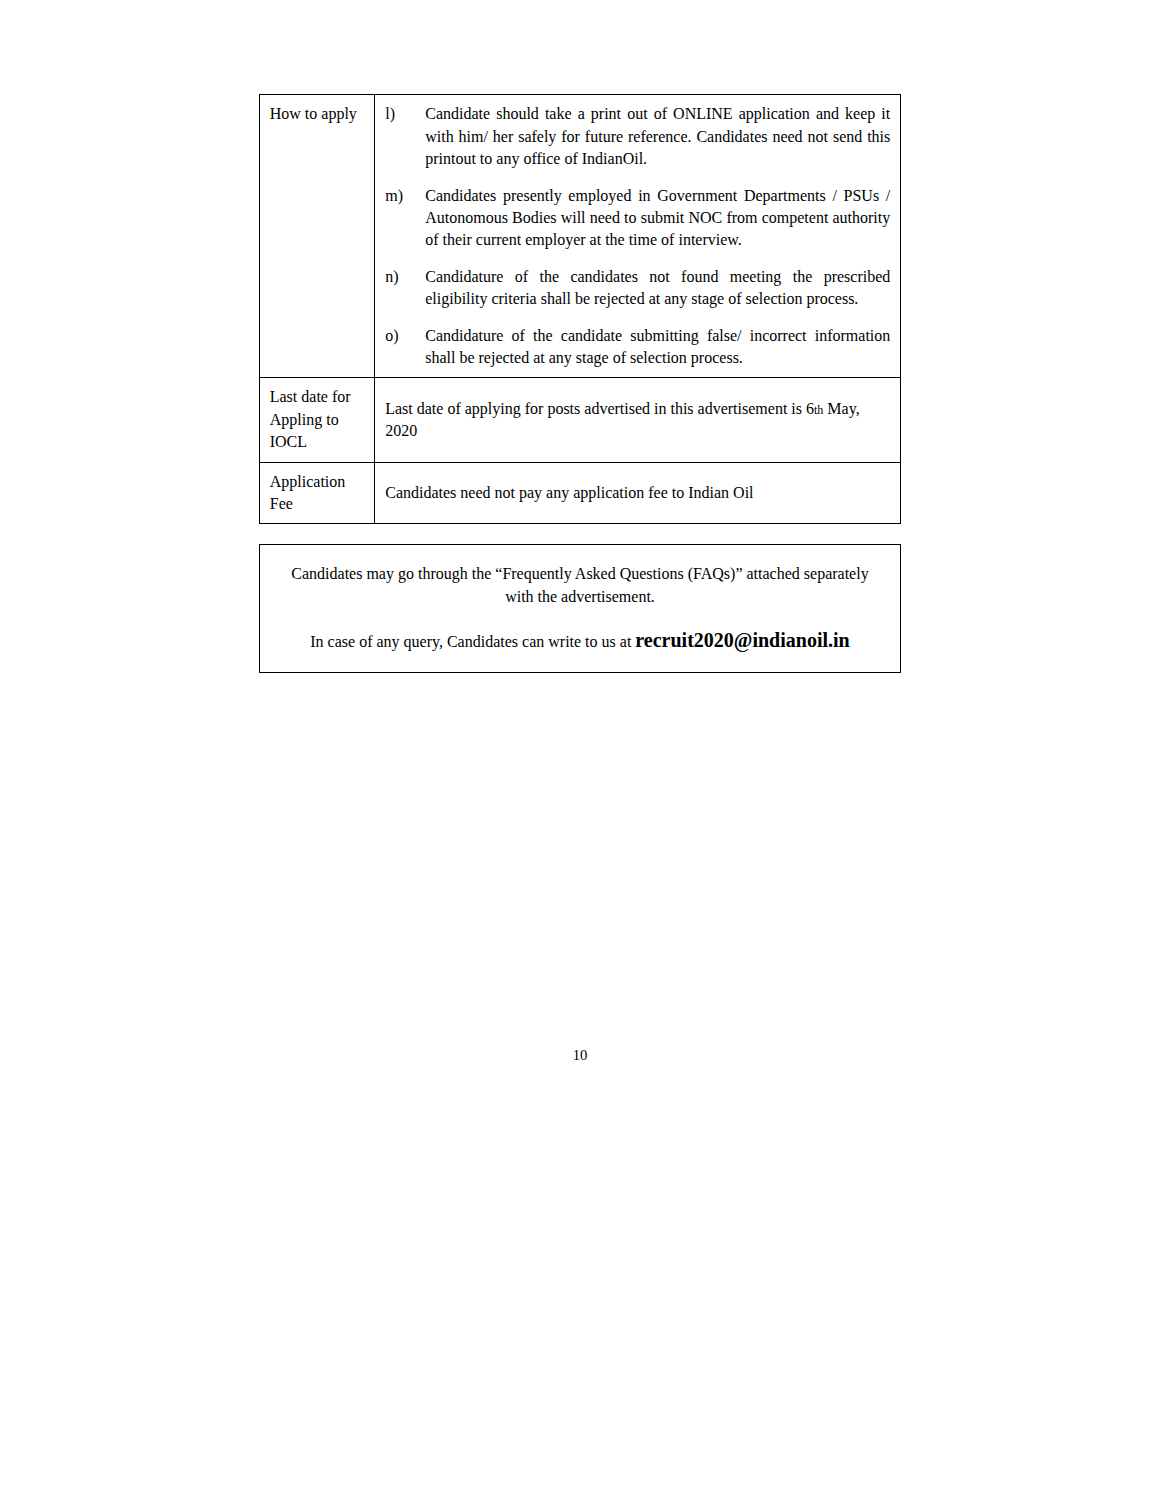| How to apply | l) Candidate should take a print out of ONLINE application and keep it with him/ her safely for future reference. Candidates need not send this printout to any office of IndianOil. m) Candidates presently employed in Government Departments / PSUs / Autonomous Bodies will need to submit NOC from competent authority of their current employer at the time of interview. n) Candidature of the candidates not found meeting the prescribed eligibility criteria shall be rejected at any stage of selection process. o) Candidature of the candidate submitting false/ incorrect information shall be rejected at any stage of selection process. |
| Last date for Appling to IOCL | Last date of applying for posts advertised in this advertisement is 6 th May, 2020 |
| Application Fee | Candidates need not pay any application fee to Indian Oil |
| Candidates may go through the “Frequently Asked Questions (FAQs)” attached separately with the advertisement. In case of any query, Candidates can write to us at recruit2020@indianoil.in |
10